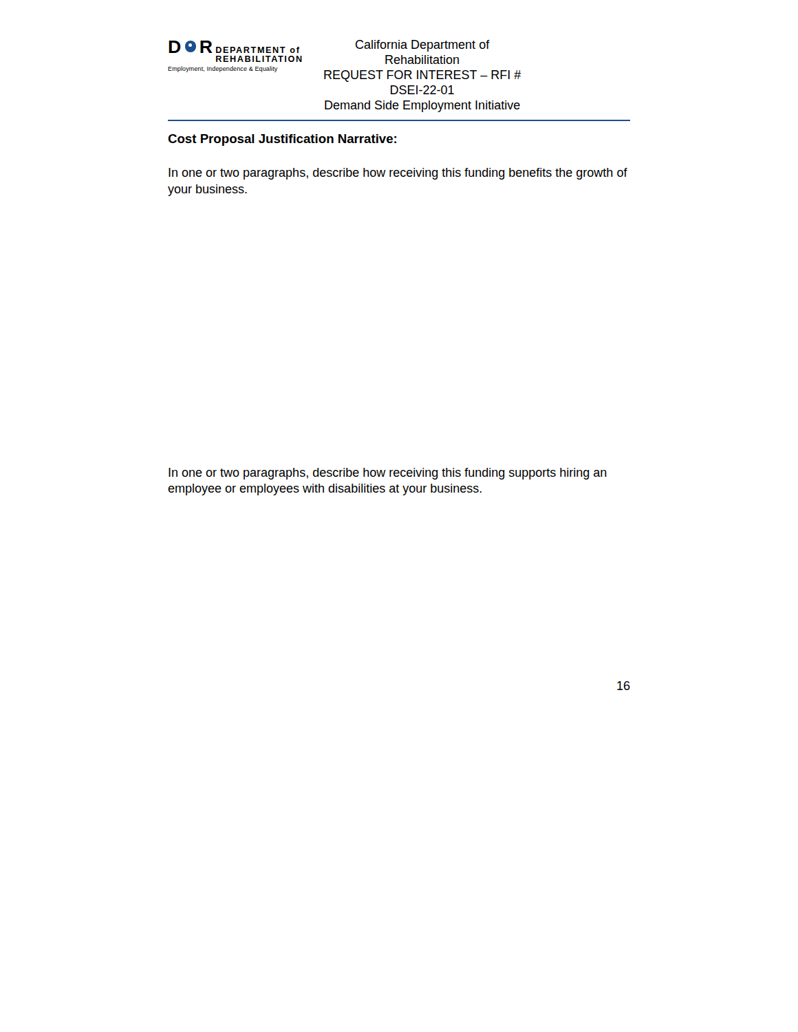D R DEPARTMENT of REHABILITATION
Employment, Independence & Equality
California Department of Rehabilitation
REQUEST FOR INTEREST – RFI # DSEI-22-01
Demand Side Employment Initiative
Cost Proposal Justification Narrative:
In one or two paragraphs, describe how receiving this funding benefits the growth of your business.
In one or two paragraphs, describe how receiving this funding supports hiring an employee or employees with disabilities at your business.
16